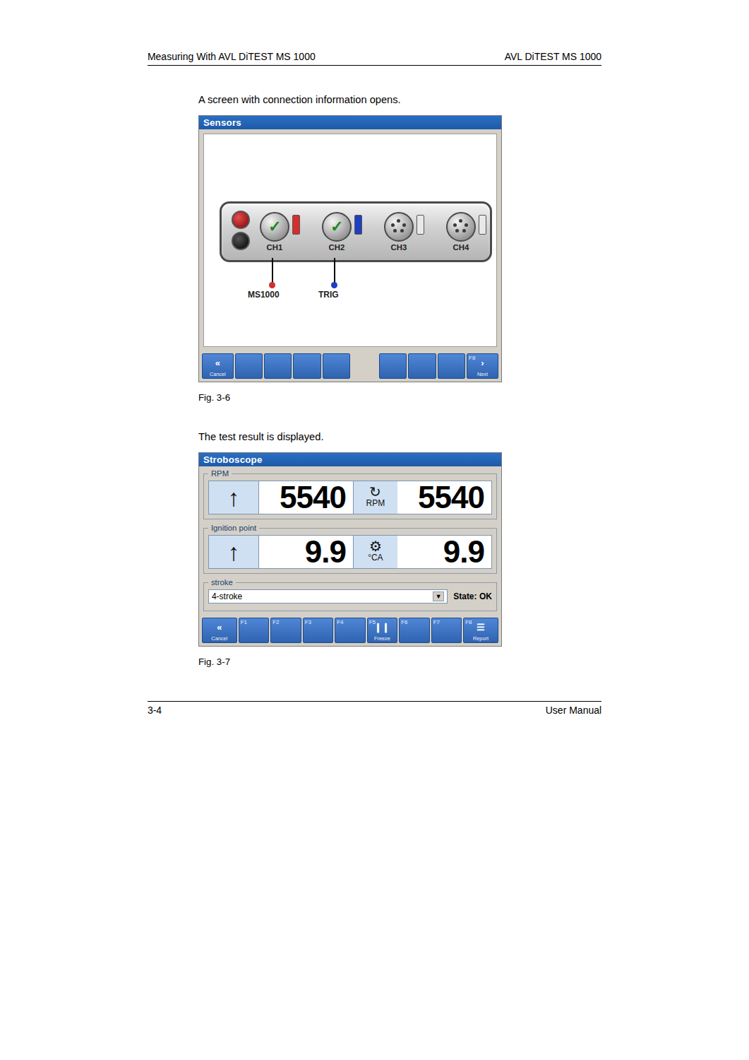Measuring With AVL DiTEST MS 1000 AVL DiTEST MS 1000
A screen with connection information opens.
Sensors
✓
CH1
✓
CH2
CH3
CH4
MS1000
TRIG
« Cancel
F8 › Next
Fig. 3-6
The test result is displayed.
Stroboscope
RPM
↑
5540
↻ RPM
5540
Ignition point
↑
9.9
⚙ °CA
9.9
stroke
4-stroke ▼
State: OK
« Cancel
F1
F2
F3
F4
F5 ❙❙ Freeze
F6
F7
F8 ☰ Report
Fig. 3-7
3-4 User Manual